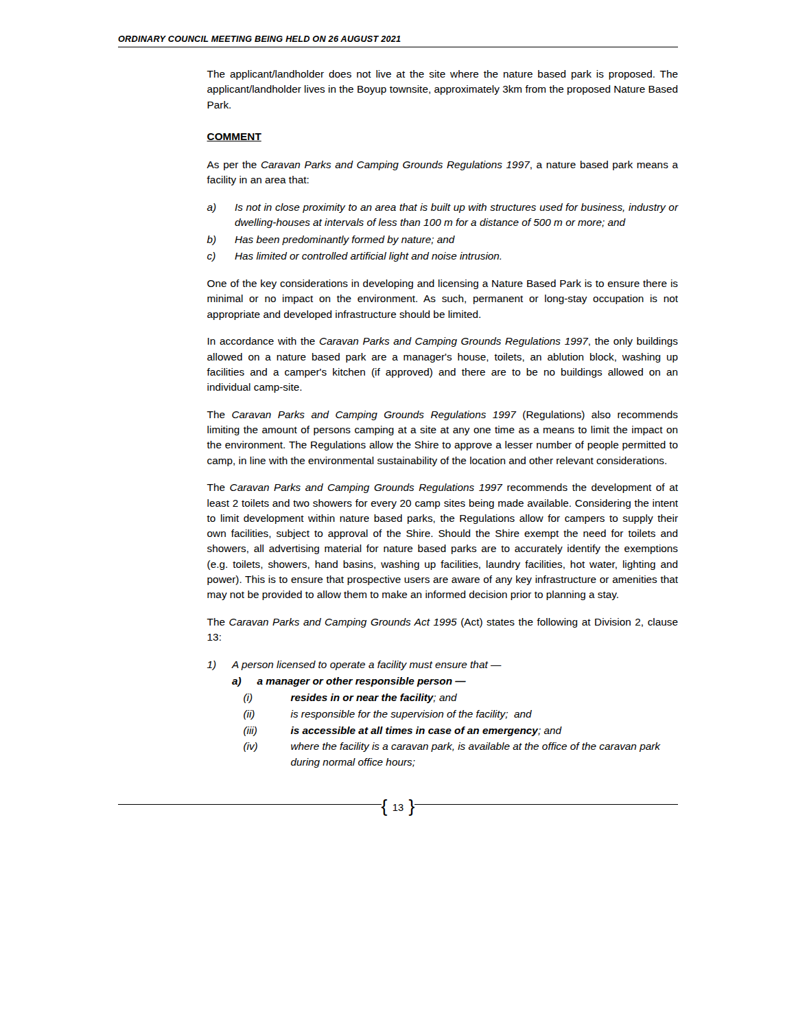ORDINARY COUNCIL MEETING BEING HELD ON 26 AUGUST 2021
The applicant/landholder does not live at the site where the nature based park is proposed. The applicant/landholder lives in the Boyup townsite, approximately 3km from the proposed Nature Based Park.
COMMENT
As per the Caravan Parks and Camping Grounds Regulations 1997, a nature based park means a facility in an area that:
a) Is not in close proximity to an area that is built up with structures used for business, industry or dwelling-houses at intervals of less than 100 m for a distance of 500 m or more; and
b) Has been predominantly formed by nature; and
c) Has limited or controlled artificial light and noise intrusion.
One of the key considerations in developing and licensing a Nature Based Park is to ensure there is minimal or no impact on the environment. As such, permanent or long-stay occupation is not appropriate and developed infrastructure should be limited.
In accordance with the Caravan Parks and Camping Grounds Regulations 1997, the only buildings allowed on a nature based park are a manager's house, toilets, an ablution block, washing up facilities and a camper's kitchen (if approved) and there are to be no buildings allowed on an individual camp-site.
The Caravan Parks and Camping Grounds Regulations 1997 (Regulations) also recommends limiting the amount of persons camping at a site at any one time as a means to limit the impact on the environment. The Regulations allow the Shire to approve a lesser number of people permitted to camp, in line with the environmental sustainability of the location and other relevant considerations.
The Caravan Parks and Camping Grounds Regulations 1997 recommends the development of at least 2 toilets and two showers for every 20 camp sites being made available. Considering the intent to limit development within nature based parks, the Regulations allow for campers to supply their own facilities, subject to approval of the Shire. Should the Shire exempt the need for toilets and showers, all advertising material for nature based parks are to accurately identify the exemptions (e.g. toilets, showers, hand basins, washing up facilities, laundry facilities, hot water, lighting and power). This is to ensure that prospective users are aware of any key infrastructure or amenities that may not be provided to allow them to make an informed decision prior to planning a stay.
The Caravan Parks and Camping Grounds Act 1995 (Act) states the following at Division 2, clause 13:
1) A person licensed to operate a facility must ensure that —
a) a manager or other responsible person —
(i) resides in or near the facility; and
(ii) is responsible for the supervision of the facility; and
(iii) is accessible at all times in case of an emergency; and
(iv) where the facility is a caravan park, is available at the office of the caravan park during normal office hours;
{ 13 }